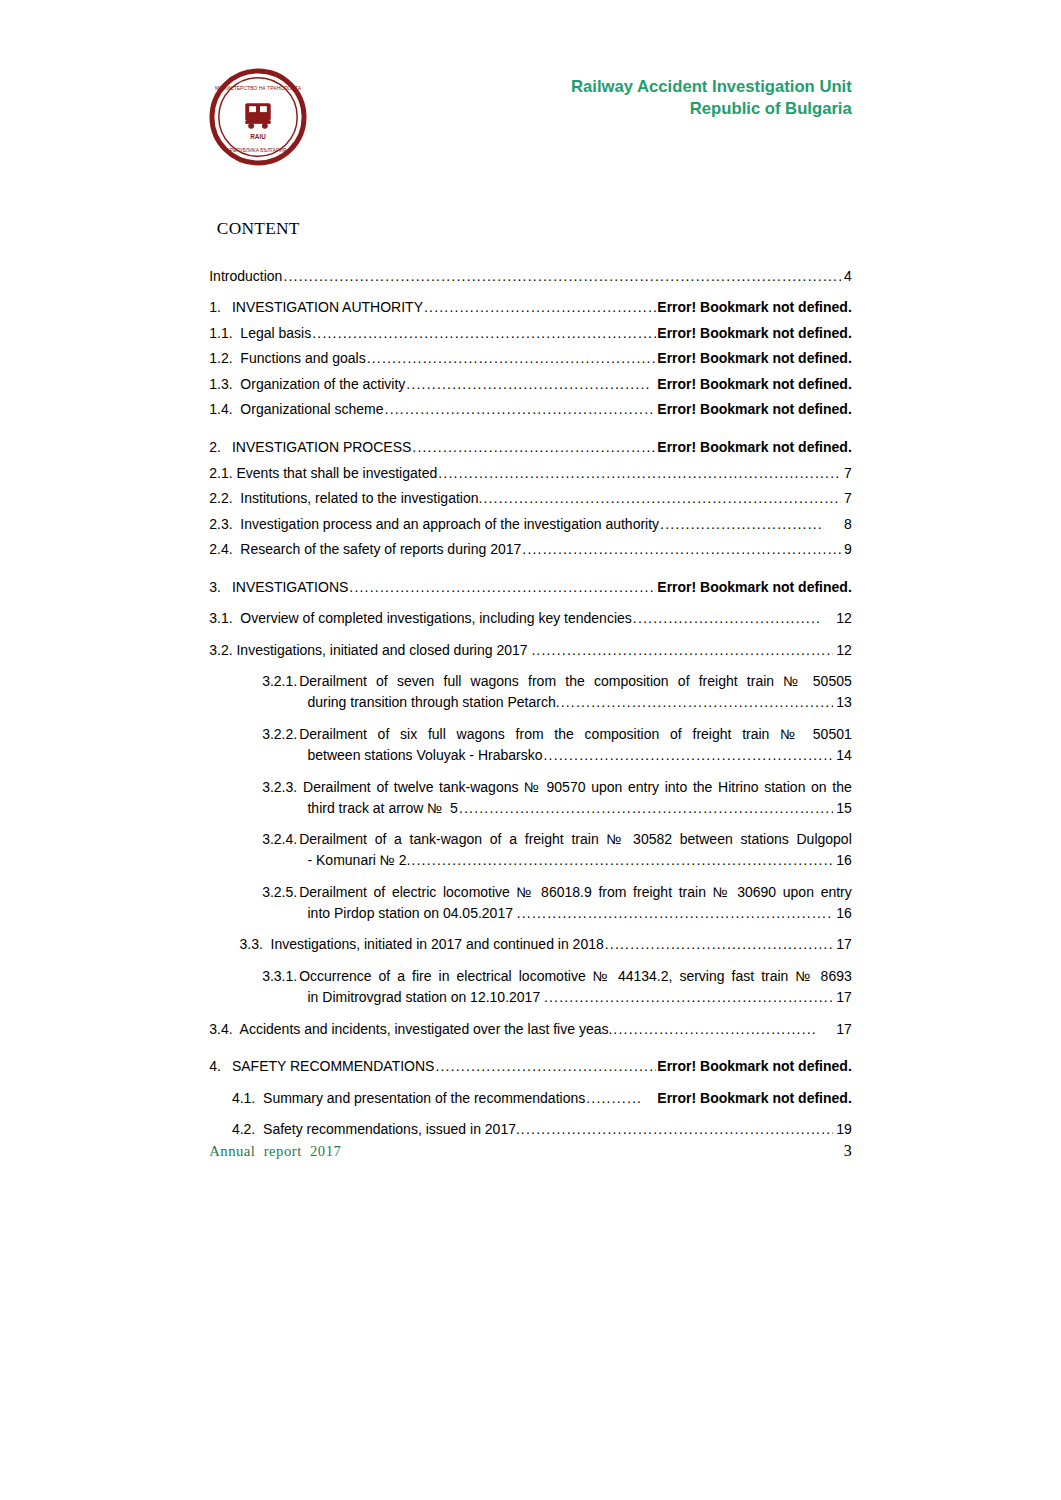МИНИСТЕРСТВО НА ТРАНСПОРТА RAIU РЕПУБЛИКА БЪЛГАРИЯ
Railway Accident Investigation Unit
Republic of Bulgaria
CONTENT
Introduction .................................................................................................................................. 4
1. INVESTIGATION AUTHORITY .................................................. Error! Bookmark not defined.
1.1. Legal basis ....................................................................... Error! Bookmark not defined.
1.2. Functions and goals .......................................................... Error! Bookmark not defined.
1.3. Organization of the activity ................................................ Error! Bookmark not defined.
1.4. Organizational scheme ..................................................... Error! Bookmark not defined.
2. INVESTIGATION PROCESS ..................................................... Error! Bookmark not defined.
2.1. Events that shall be investigated ......................................................................................... 7
2.2. Institutions, related to the investigation. ............................................................................. 7
2.3. Investigation process and an approach of the investigation authority ................................ 8
2.4. Research of the safety of reports during 2017 .................................................................. 9
3. INVESTIGATIONS .................................................................... Error! Bookmark not defined.
3.1. Overview of completed investigations, including key tendencies ..................................... 12
3.2. Investigations, initiated and closed during 2017 . ............................................................. 12
3.2.1. Derailment of seven full wagons from the composition of freight train № 50505
during transition through station Petarch. .................................................................. 13
3.2.2. Derailment of six full wagons from the composition of freight train № 50501
between stations Voluyak - Hrabarsko ....................................................................... 14
3.2.3. Derailment of twelve tank-wagons № 90570 upon entry into the Hitrino station on the
third track at arrow № 5 ..................................................................................... 15
3.2.4. Derailment of a tank-wagon of a freight train № 30582 between stations Dulgopol
- Komunari № 2. ..................................................................................................... 16
3.2.5. Derailment of electric locomotive № 86018.9 from freight train № 30690 upon entry
into Pirdop station on 04.05.2017 . .......................................................................... 16
3.3. Investigations, initiated in 2017 and continued in 2018 ................................................... 17
3.3.1. Occurrence of a fire in electrical locomotive № 44134.2, serving fast train № 8693
in Dimitrovgrad station on 12.10.2017 . ..................................................................... 17
3.4. Accidents and incidents, investigated over the last five yeas. ........................................ 17
4. SAFETY RECOMMENDATIONS .............................................. Error! Bookmark not defined.
4.1. Summary and presentation of the recommendations ........... Error! Bookmark not defined.
4.2. Safety recommendations, issued in 2017. ........................................................................ 19
Annual report 2017
3